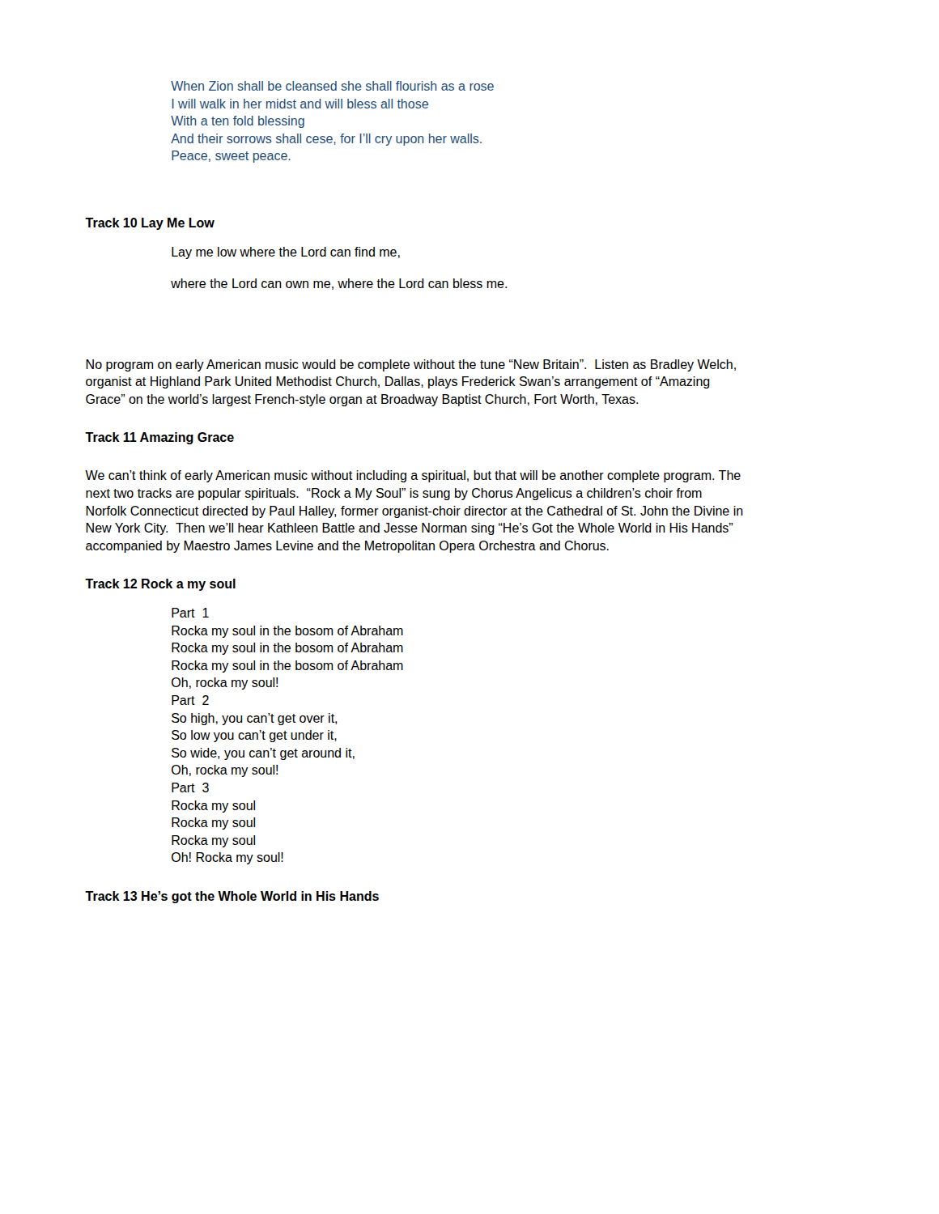When Zion shall be cleansed she shall flourish as a rose
I will walk in her midst and will bless all those
With a ten fold blessing
And their sorrows shall cese, for I’ll cry upon her walls.
Peace, sweet peace.
Track 10 Lay Me Low
Lay me low where the Lord can find me,
where the Lord can own me, where the Lord can bless me.
No program on early American music would be complete without the tune “New Britain”. Listen as Bradley Welch, organist at Highland Park United Methodist Church, Dallas, plays Frederick Swan’s arrangement of “Amazing Grace” on the world’s largest French-style organ at Broadway Baptist Church, Fort Worth, Texas.
Track 11 Amazing Grace
We can’t think of early American music without including a spiritual, but that will be another complete program. The next two tracks are popular spirituals. “Rock a My Soul” is sung by Chorus Angelicus a children’s choir from Norfolk Connecticut directed by Paul Halley, former organist-choir director at the Cathedral of St. John the Divine in New York City. Then we’ll hear Kathleen Battle and Jesse Norman sing “He’s Got the Whole World in His Hands” accompanied by Maestro James Levine and the Metropolitan Opera Orchestra and Chorus.
Track 12 Rock a my soul
Part 1
Rocka my soul in the bosom of Abraham
Rocka my soul in the bosom of Abraham
Rocka my soul in the bosom of Abraham
Oh, rocka my soul!
Part 2
So high, you can’t get over it,
So low you can’t get under it,
So wide, you can’t get around it,
Oh, rocka my soul!
Part 3
Rocka my soul
Rocka my soul
Rocka my soul
Oh! Rocka my soul!
Track 13 He’s got the Whole World in His Hands